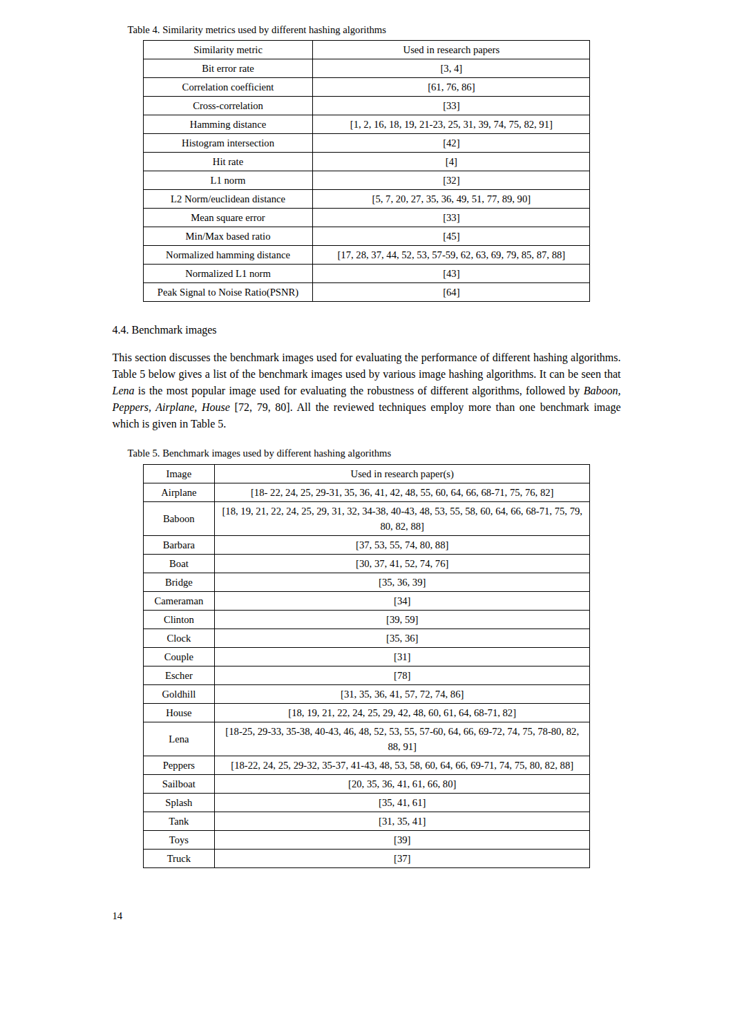Table 4. Similarity metrics used by different hashing algorithms
| Similarity metric | Used in research papers |
| --- | --- |
| Bit error rate | [3, 4] |
| Correlation coefficient | [61, 76, 86] |
| Cross-correlation | [33] |
| Hamming distance | [1, 2, 16, 18, 19, 21-23, 25, 31, 39, 74, 75, 82, 91] |
| Histogram intersection | [42] |
| Hit rate | [4] |
| L1 norm | [32] |
| L2 Norm/euclidean distance | [5, 7, 20, 27, 35, 36, 49, 51, 77, 89, 90] |
| Mean square error | [33] |
| Min/Max based ratio | [45] |
| Normalized hamming distance | [17, 28, 37, 44, 52, 53, 57-59, 62, 63, 69, 79, 85, 87, 88] |
| Normalized L1 norm | [43] |
| Peak Signal to Noise Ratio(PSNR) | [64] |
4.4. Benchmark images
This section discusses the benchmark images used for evaluating the performance of different hashing algorithms. Table 5 below gives a list of the benchmark images used by various image hashing algorithms. It can be seen that Lena is the most popular image used for evaluating the robustness of different algorithms, followed by Baboon, Peppers, Airplane, House [72, 79, 80]. All the reviewed techniques employ more than one benchmark image which is given in Table 5.
Table 5. Benchmark images used by different hashing algorithms
| Image | Used in research paper(s) |
| --- | --- |
| Airplane | [18- 22, 24, 25, 29-31, 35, 36, 41, 42, 48, 55, 60, 64, 66, 68-71, 75, 76, 82] |
| Baboon | [18, 19, 21, 22, 24, 25, 29, 31, 32, 34-38, 40-43, 48, 53, 55, 58, 60, 64, 66, 68-71, 75, 79, 80, 82, 88] |
| Barbara | [37, 53, 55, 74, 80, 88] |
| Boat | [30, 37, 41, 52, 74, 76] |
| Bridge | [35, 36, 39] |
| Cameraman | [34] |
| Clinton | [39, 59] |
| Clock | [35, 36] |
| Couple | [31] |
| Escher | [78] |
| Goldhill | [31, 35, 36, 41, 57, 72, 74, 86] |
| House | [18, 19, 21, 22, 24, 25, 29, 42, 48, 60, 61, 64, 68-71, 82] |
| Lena | [18-25, 29-33, 35-38, 40-43, 46, 48, 52, 53, 55, 57-60, 64, 66, 69-72, 74, 75, 78-80, 82, 88, 91] |
| Peppers | [18-22, 24, 25, 29-32, 35-37, 41-43, 48, 53, 58, 60, 64, 66, 69-71, 74, 75, 80, 82, 88] |
| Sailboat | [20, 35, 36, 41, 61, 66, 80] |
| Splash | [35, 41, 61] |
| Tank | [31, 35, 41] |
| Toys | [39] |
| Truck | [37] |
14